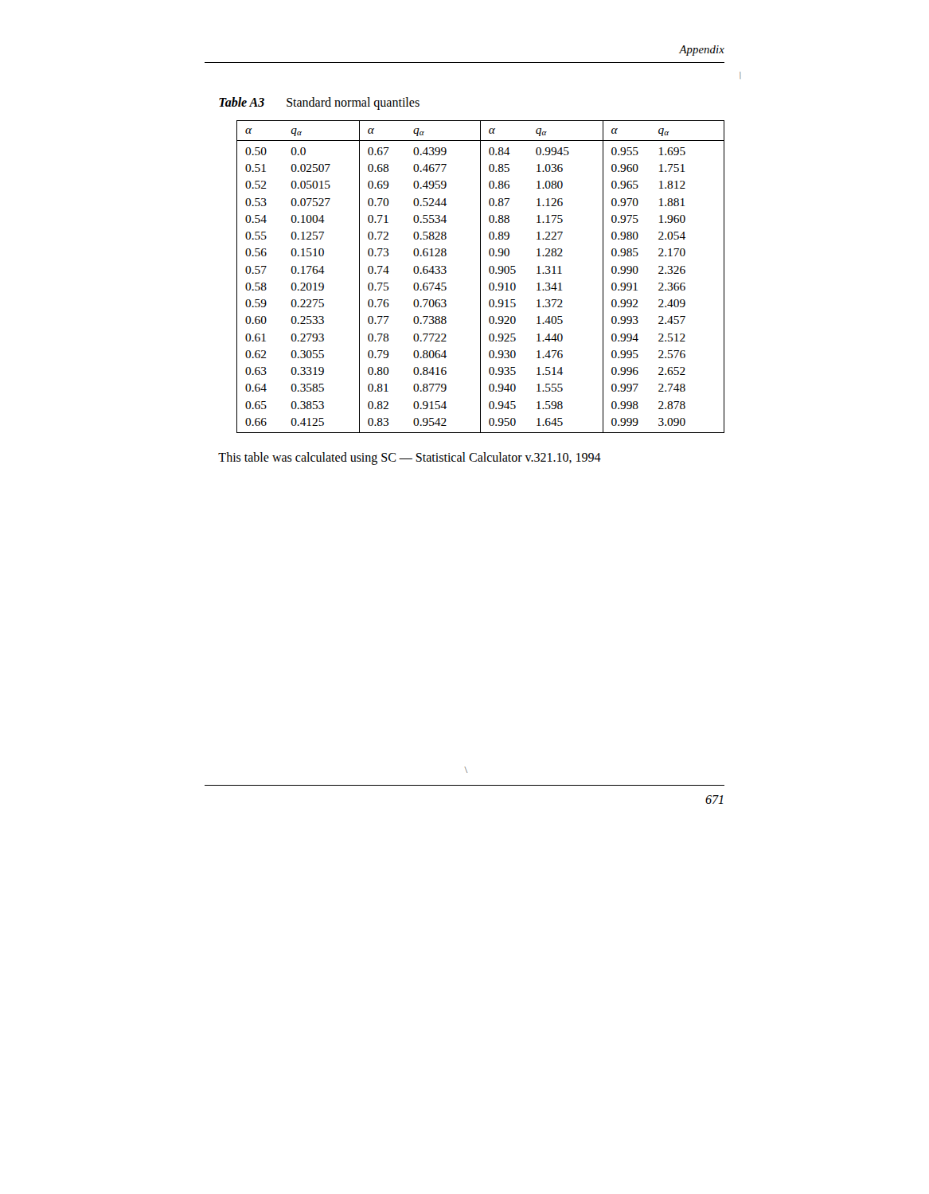Appendix
Table A3 Standard normal quantiles
| α | q α | α | q α | α | q α | α | q α |
| --- | --- | --- | --- | --- | --- | --- | --- |
| 0.50 | 0.0 | 0.67 | 0.4399 | 0.84 | 0.9945 | 0.955 | 1.695 |
| 0.51 | 0.02507 | 0.68 | 0.4677 | 0.85 | 1.036 | 0.960 | 1.751 |
| 0.52 | 0.05015 | 0.69 | 0.4959 | 0.86 | 1.080 | 0.965 | 1.812 |
| 0.53 | 0.07527 | 0.70 | 0.5244 | 0.87 | 1.126 | 0.970 | 1.881 |
| 0.54 | 0.1004 | 0.71 | 0.5534 | 0.88 | 1.175 | 0.975 | 1.960 |
| 0.55 | 0.1257 | 0.72 | 0.5828 | 0.89 | 1.227 | 0.980 | 2.054 |
| 0.56 | 0.1510 | 0.73 | 0.6128 | 0.90 | 1.282 | 0.985 | 2.170 |
| 0.57 | 0.1764 | 0.74 | 0.6433 | 0.905 | 1.311 | 0.990 | 2.326 |
| 0.58 | 0.2019 | 0.75 | 0.6745 | 0.910 | 1.341 | 0.991 | 2.366 |
| 0.59 | 0.2275 | 0.76 | 0.7063 | 0.915 | 1.372 | 0.992 | 2.409 |
| 0.60 | 0.2533 | 0.77 | 0.7388 | 0.920 | 1.405 | 0.993 | 2.457 |
| 0.61 | 0.2793 | 0.78 | 0.7722 | 0.925 | 1.440 | 0.994 | 2.512 |
| 0.62 | 0.3055 | 0.79 | 0.8064 | 0.930 | 1.476 | 0.995 | 2.576 |
| 0.63 | 0.3319 | 0.80 | 0.8416 | 0.935 | 1.514 | 0.996 | 2.652 |
| 0.64 | 0.3585 | 0.81 | 0.8779 | 0.940 | 1.555 | 0.997 | 2.748 |
| 0.65 | 0.3853 | 0.82 | 0.9154 | 0.945 | 1.598 | 0.998 | 2.878 |
| 0.66 | 0.4125 | 0.83 | 0.9542 | 0.950 | 1.645 | 0.999 | 3.090 |
This table was calculated using SC — Statistical Calculator v.321.10, 1994
\ \
671